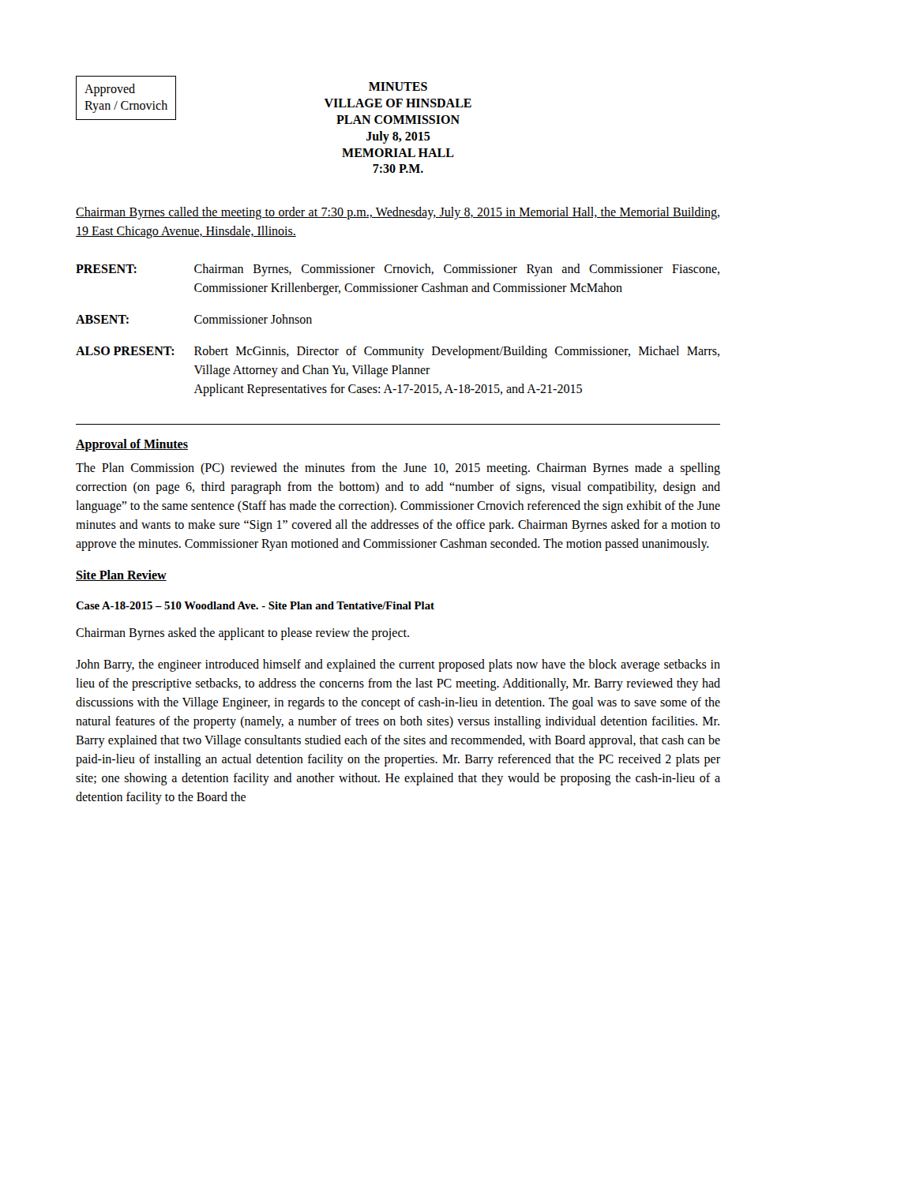Approved
Ryan / Crnovich
MINUTES
VILLAGE OF HINSDALE
PLAN COMMISSION
July 8, 2015
MEMORIAL HALL
7:30 P.M.
Chairman Byrnes called the meeting to order at 7:30 p.m., Wednesday, July 8, 2015 in Memorial Hall, the Memorial Building, 19 East Chicago Avenue, Hinsdale, Illinois.
| PRESENT: | Chairman Byrnes, Commissioner Crnovich, Commissioner Ryan and Commissioner Fiascone, Commissioner Krillenberger, Commissioner Cashman and Commissioner McMahon |
| ABSENT: | Commissioner Johnson |
| ALSO PRESENT: | Robert McGinnis, Director of Community Development/Building Commissioner, Michael Marrs, Village Attorney and Chan Yu, Village Planner Applicant Representatives for Cases: A-17-2015, A-18-2015, and A-21-2015 |
Approval of Minutes
The Plan Commission (PC) reviewed the minutes from the June 10, 2015 meeting. Chairman Byrnes made a spelling correction (on page 6, third paragraph from the bottom) and to add “number of signs, visual compatibility, design and language” to the same sentence (Staff has made the correction). Commissioner Crnovich referenced the sign exhibit of the June minutes and wants to make sure “Sign 1” covered all the addresses of the office park. Chairman Byrnes asked for a motion to approve the minutes. Commissioner Ryan motioned and Commissioner Cashman seconded. The motion passed unanimously.
Site Plan Review
Case A-18-2015 – 510 Woodland Ave. - Site Plan and Tentative/Final Plat
Chairman Byrnes asked the applicant to please review the project.
John Barry, the engineer introduced himself and explained the current proposed plats now have the block average setbacks in lieu of the prescriptive setbacks, to address the concerns from the last PC meeting. Additionally, Mr. Barry reviewed they had discussions with the Village Engineer, in regards to the concept of cash-in-lieu in detention. The goal was to save some of the natural features of the property (namely, a number of trees on both sites) versus installing individual detention facilities. Mr. Barry explained that two Village consultants studied each of the sites and recommended, with Board approval, that cash can be paid-in-lieu of installing an actual detention facility on the properties. Mr. Barry referenced that the PC received 2 plats per site; one showing a detention facility and another without. He explained that they would be proposing the cash-in-lieu of a detention facility to the Board the